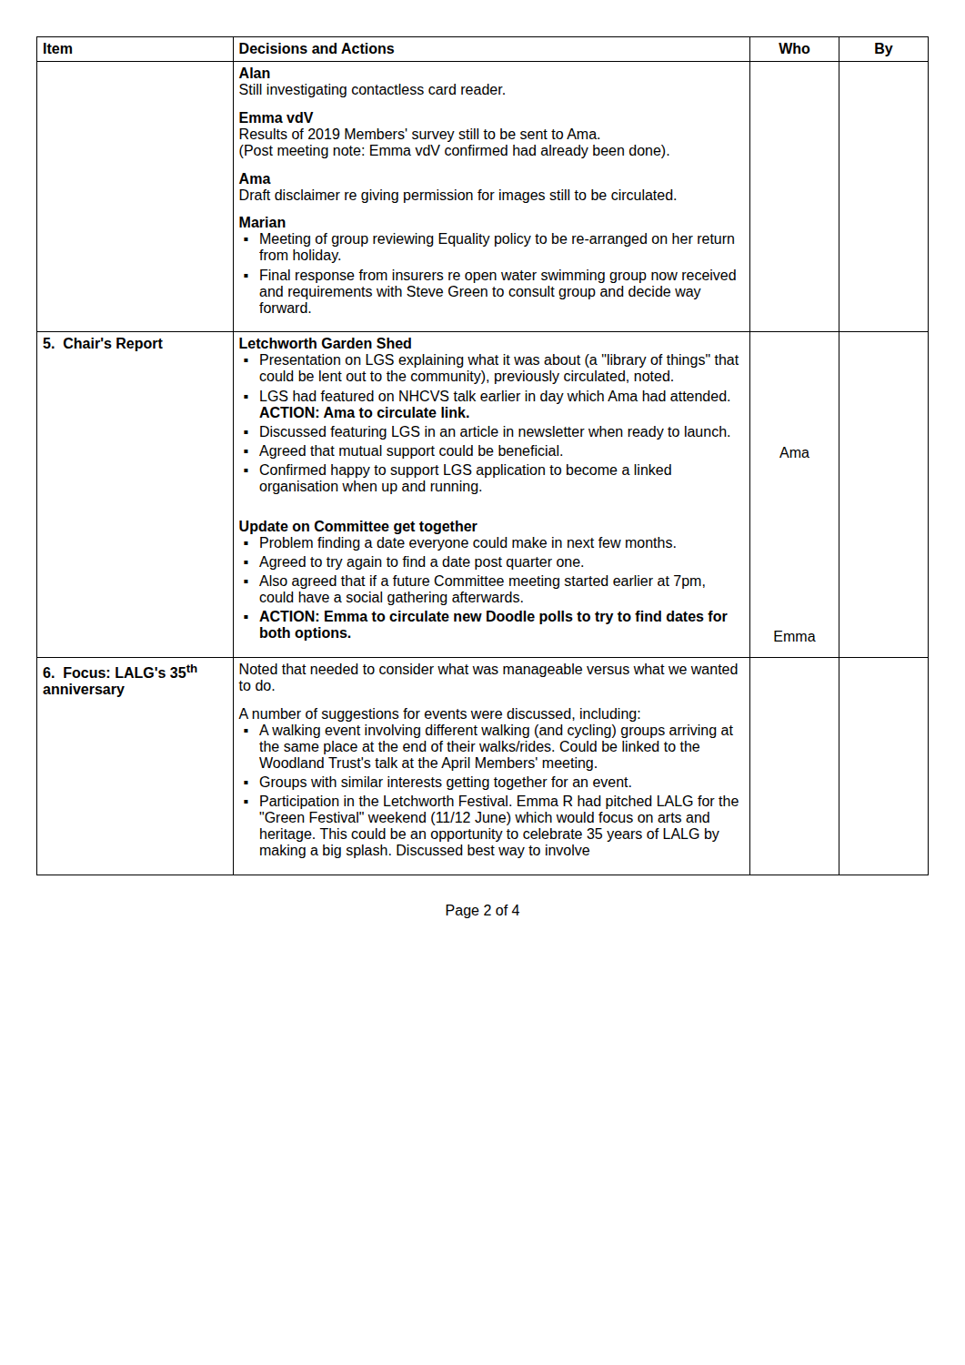| Item | Decisions and Actions | Who | By |
| --- | --- | --- | --- |
| | Alan Still investigating contactless card reader. Emma vdV Results of 2019 Members' survey still to be sent to Ama. (Post meeting note: Emma vdV confirmed had already been done). Ama Draft disclaimer re giving permission for images still to be circulated. Marian Meeting of group reviewing Equality policy to be re-arranged on her return from holiday. Final response from insurers re open water swimming group now received and requirements with Steve Green to consult group and decide way forward. | | |
| 5. Chair's Report | Letchworth Garden Shed Presentation on LGS explaining what it was about (a "library of things" that could be lent out to the community), previously circulated, noted. LGS had featured on NHCVS talk earlier in day which Ama had attended. ACTION: Ama to circulate link. Discussed featuring LGS in an article in newsletter when ready to launch. Agreed that mutual support could be beneficial. Confirmed happy to support LGS application to become a linked organisation when up and running. Update on Committee get together Problem finding a date everyone could make in next few months. Agreed to try again to find a date post quarter one. Also agreed that if a future Committee meeting started earlier at 7pm, could have a social gathering afterwards. ACTION: Emma to circulate new Doodle polls to try to find dates for both options. | Ama Emma | |
| 6. Focus: LALG's 35 th anniversary | Noted that needed to consider what was manageable versus what we wanted to do. A number of suggestions for events were discussed, including: A walking event involving different walking (and cycling) groups arriving at the same place at the end of their walks/rides. Could be linked to the Woodland Trust's talk at the April Members' meeting. Groups with similar interests getting together for an event. Participation in the Letchworth Festival. Emma R had pitched LALG for the "Green Festival" weekend (11/12 June) which would focus on arts and heritage. This could be an opportunity to celebrate 35 years of LALG by making a big splash. Discussed best way to involve | | |
Page 2 of 4